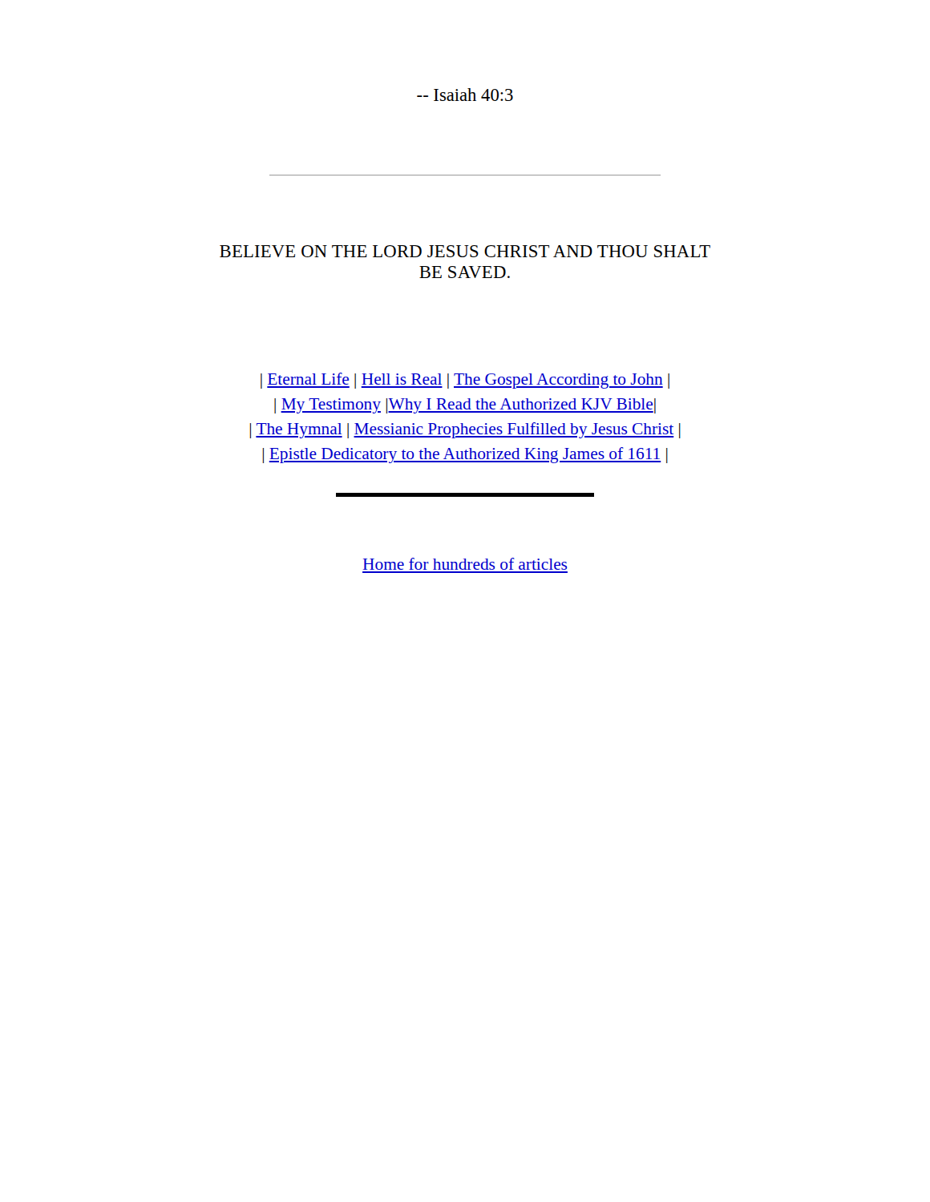-- Isaiah 40:3
BELIEVE ON THE LORD JESUS CHRIST AND THOU SHALT BE SAVED.
| Eternal Life | Hell is Real | The Gospel According to John |
| My Testimony |Why I Read the Authorized KJV Bible|
| The Hymnal | Messianic Prophecies Fulfilled by Jesus Christ |
| Epistle Dedicatory to the Authorized King James of 1611 |
Home for hundreds of articles